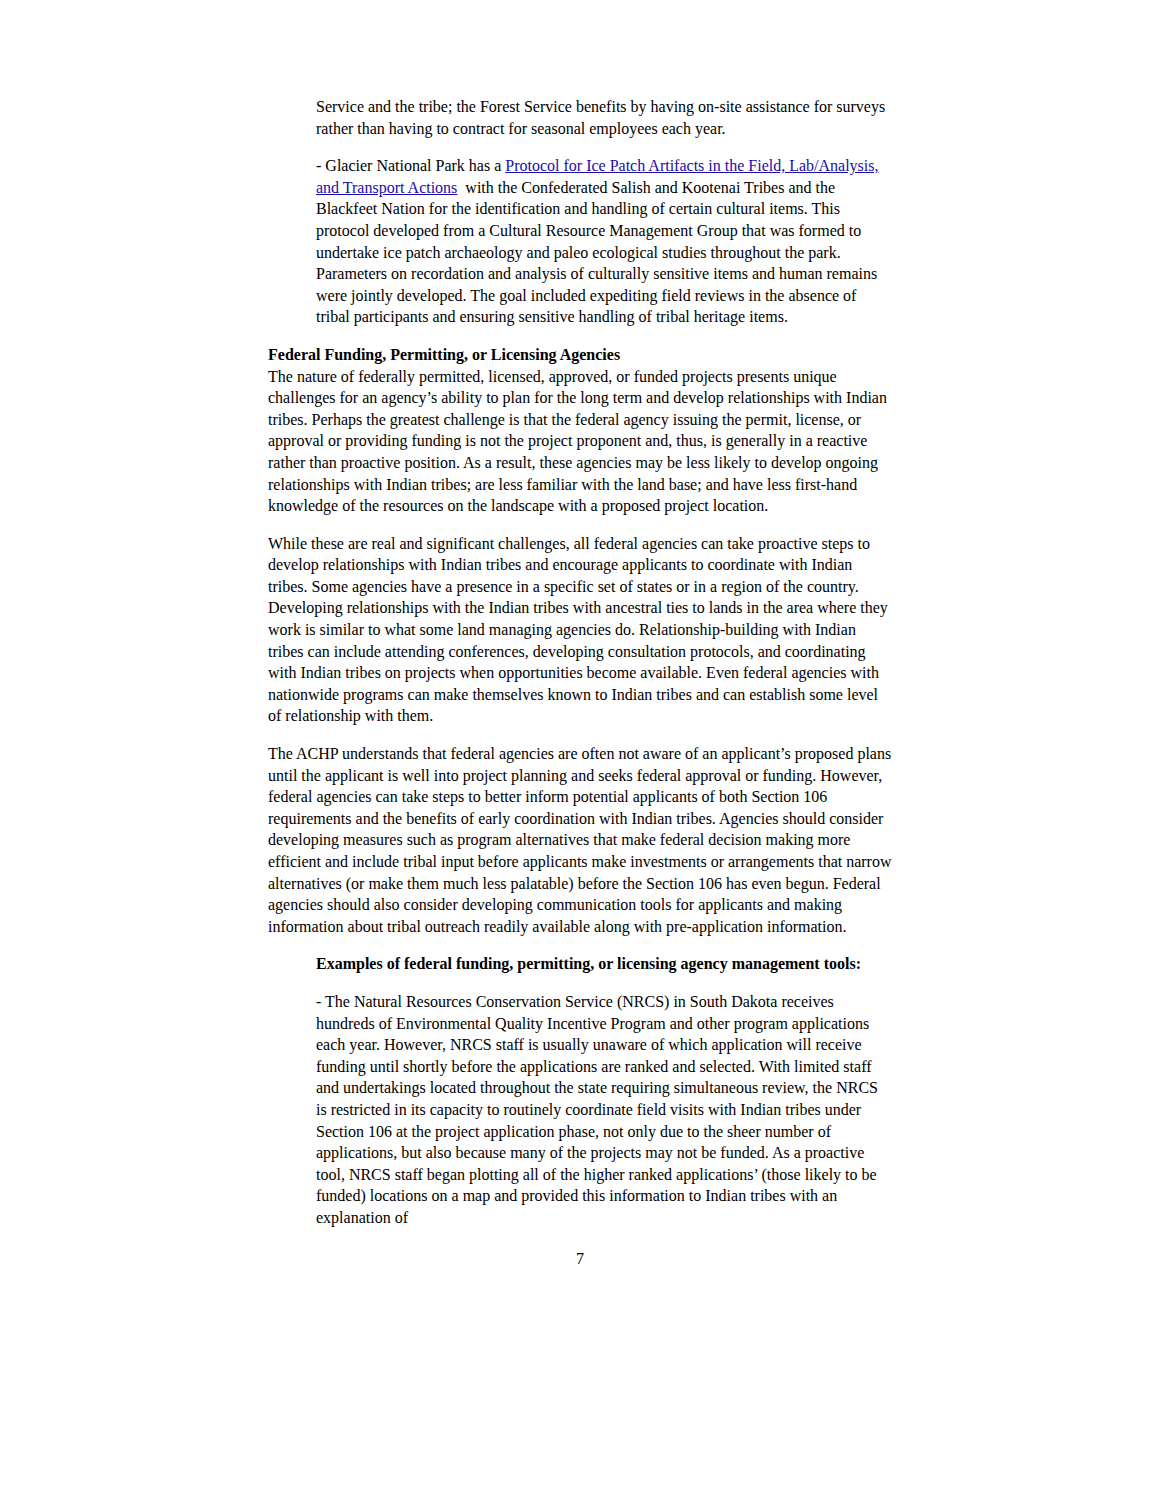Service and the tribe; the Forest Service benefits by having on-site assistance for surveys rather than having to contract for seasonal employees each year.
- Glacier National Park has a Protocol for Ice Patch Artifacts in the Field, Lab/Analysis, and Transport Actions with the Confederated Salish and Kootenai Tribes and the Blackfeet Nation for the identification and handling of certain cultural items. This protocol developed from a Cultural Resource Management Group that was formed to undertake ice patch archaeology and paleo ecological studies throughout the park. Parameters on recordation and analysis of culturally sensitive items and human remains were jointly developed. The goal included expediting field reviews in the absence of tribal participants and ensuring sensitive handling of tribal heritage items.
Federal Funding, Permitting, or Licensing Agencies
The nature of federally permitted, licensed, approved, or funded projects presents unique challenges for an agency’s ability to plan for the long term and develop relationships with Indian tribes. Perhaps the greatest challenge is that the federal agency issuing the permit, license, or approval or providing funding is not the project proponent and, thus, is generally in a reactive rather than proactive position. As a result, these agencies may be less likely to develop ongoing relationships with Indian tribes; are less familiar with the land base; and have less first-hand knowledge of the resources on the landscape with a proposed project location.
While these are real and significant challenges, all federal agencies can take proactive steps to develop relationships with Indian tribes and encourage applicants to coordinate with Indian tribes. Some agencies have a presence in a specific set of states or in a region of the country. Developing relationships with the Indian tribes with ancestral ties to lands in the area where they work is similar to what some land managing agencies do. Relationship-building with Indian tribes can include attending conferences, developing consultation protocols, and coordinating with Indian tribes on projects when opportunities become available. Even federal agencies with nationwide programs can make themselves known to Indian tribes and can establish some level of relationship with them.
The ACHP understands that federal agencies are often not aware of an applicant’s proposed plans until the applicant is well into project planning and seeks federal approval or funding. However, federal agencies can take steps to better inform potential applicants of both Section 106 requirements and the benefits of early coordination with Indian tribes. Agencies should consider developing measures such as program alternatives that make federal decision making more efficient and include tribal input before applicants make investments or arrangements that narrow alternatives (or make them much less palatable) before the Section 106 has even begun. Federal agencies should also consider developing communication tools for applicants and making information about tribal outreach readily available along with pre-application information.
Examples of federal funding, permitting, or licensing agency management tools:
- The Natural Resources Conservation Service (NRCS) in South Dakota receives hundreds of Environmental Quality Incentive Program and other program applications each year. However, NRCS staff is usually unaware of which application will receive funding until shortly before the applications are ranked and selected. With limited staff and undertakings located throughout the state requiring simultaneous review, the NRCS is restricted in its capacity to routinely coordinate field visits with Indian tribes under Section 106 at the project application phase, not only due to the sheer number of applications, but also because many of the projects may not be funded. As a proactive tool, NRCS staff began plotting all of the higher ranked applications’ (those likely to be funded) locations on a map and provided this information to Indian tribes with an explanation of
7